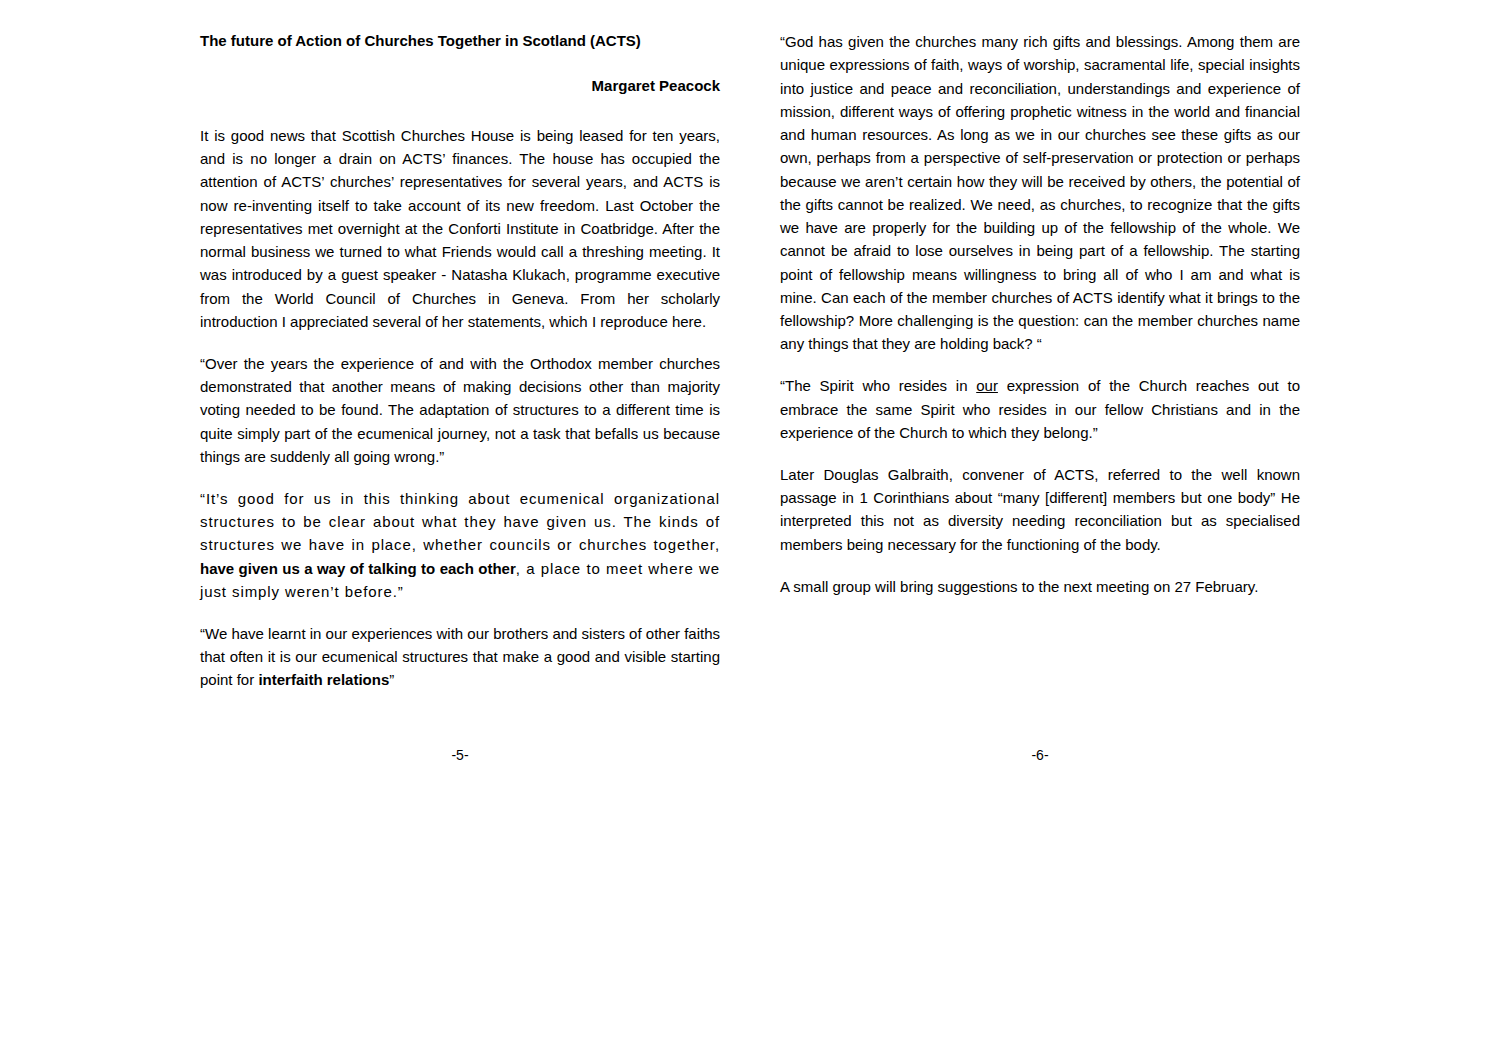The future of Action of Churches Together in Scotland (ACTS)
Margaret Peacock
It is good news that Scottish Churches House is being leased for ten years, and is no longer a drain on ACTS’ finances. The house has occupied the attention of ACTS’ churches’ representatives for several years, and ACTS is now re-inventing itself to take account of its new freedom. Last October the representatives met overnight at the Conforti Institute in Coatbridge. After the normal business we turned to what Friends would call a threshing meeting. It was introduced by a guest speaker - Natasha Klukach, programme executive from the World Council of Churches in Geneva. From her scholarly introduction I appreciated several of her statements, which I reproduce here.
“Over the years the experience of and with the Orthodox member churches demonstrated that another means of making decisions other than majority voting needed to be found. The adaptation of structures to a different time is quite simply part of the ecumenical journey, not a task that befalls us because things are suddenly all going wrong.”
“It’s good for us in this thinking about ecumenical organizational structures to be clear about what they have given us. The kinds of structures we have in place, whether councils or churches together, have given us a way of talking to each other, a place to meet where we just simply weren’t before.”
“We have learnt in our experiences with our brothers and sisters of other faiths that often it is our ecumenical structures that make a good and visible starting point for interfaith relations”
-5-
“God has given the churches many rich gifts and blessings. Among them are unique expressions of faith, ways of worship, sacramental life, special insights into justice and peace and reconciliation, understandings and experience of mission, different ways of offering prophetic witness in the world and financial and human resources. As long as we in our churches see these gifts as our own, perhaps from a perspective of self-preservation or protection or perhaps because we aren’t certain how they will be received by others, the potential of the gifts cannot be realized. We need, as churches, to recognize that the gifts we have are properly for the building up of the fellowship of the whole. We cannot be afraid to lose ourselves in being part of a fellowship. The starting point of fellowship means willingness to bring all of who I am and what is mine. Can each of the member churches of ACTS identify what it brings to the fellowship? More challenging is the question: can the member churches name any things that they are holding back? “
“The Spirit who resides in our expression of the Church reaches out to embrace the same Spirit who resides in our fellow Christians and in the experience of the Church to which they belong.”
Later Douglas Galbraith, convener of ACTS, referred to the well known passage in 1 Corinthians about “many [different] members but one body” He interpreted this not as diversity needing reconciliation but as specialised members being necessary for the functioning of the body.
A small group will bring suggestions to the next meeting on 27 February.
-6-